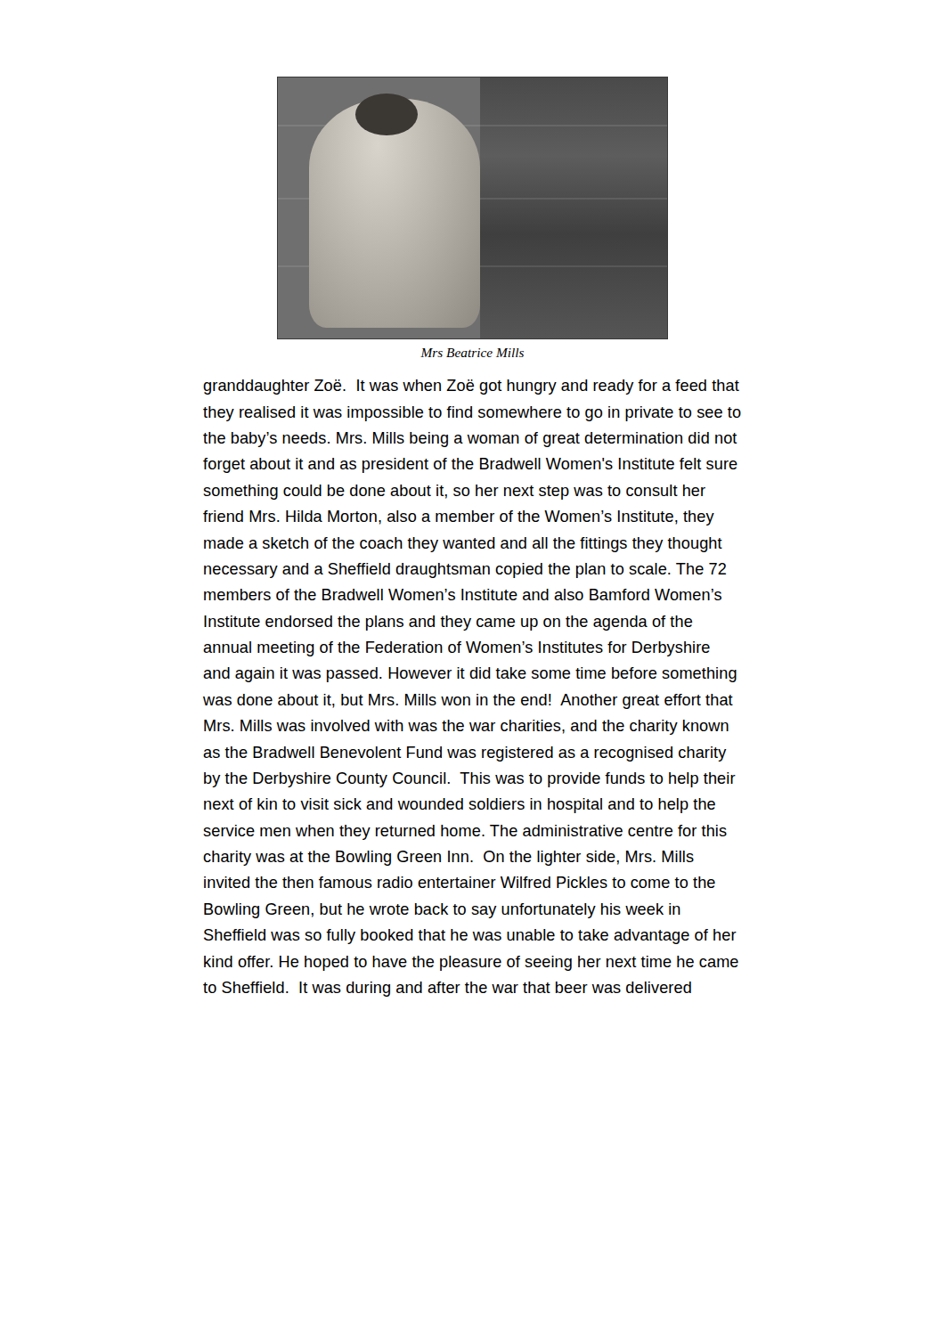Mrs Beatrice Mills
granddaughter Zoë. It was when Zoë got hungry and ready for a feed that they realised it was impossible to find somewhere to go in private to see to the baby’s needs. Mrs. Mills being a woman of great determination did not forget about it and as president of the Bradwell Women's Institute felt sure something could be done about it, so her next step was to consult her friend Mrs. Hilda Morton, also a member of the Women’s Institute, they made a sketch of the coach they wanted and all the fittings they thought necessary and a Sheffield draughtsman copied the plan to scale. The 72 members of the Bradwell Women’s Institute and also Bamford Women’s Institute endorsed the plans and they came up on the agenda of the annual meeting of the Federation of Women’s Institutes for Derbyshire and again it was passed. However it did take some time before something was done about it, but Mrs. Mills won in the end! Another great effort that Mrs. Mills was involved with was the war charities, and the charity known as the Bradwell Benevolent Fund was registered as a recognised charity by the Derbyshire County Council. This was to provide funds to help their next of kin to visit sick and wounded soldiers in hospital and to help the service men when they returned home. The administrative centre for this charity was at the Bowling Green Inn. On the lighter side, Mrs. Mills invited the then famous radio entertainer Wilfred Pickles to come to the Bowling Green, but he wrote back to say unfortunately his week in Sheffield was so fully booked that he was unable to take advantage of her kind offer. He hoped to have the pleasure of seeing her next time he came to Sheffield. It was during and after the war that beer was delivered